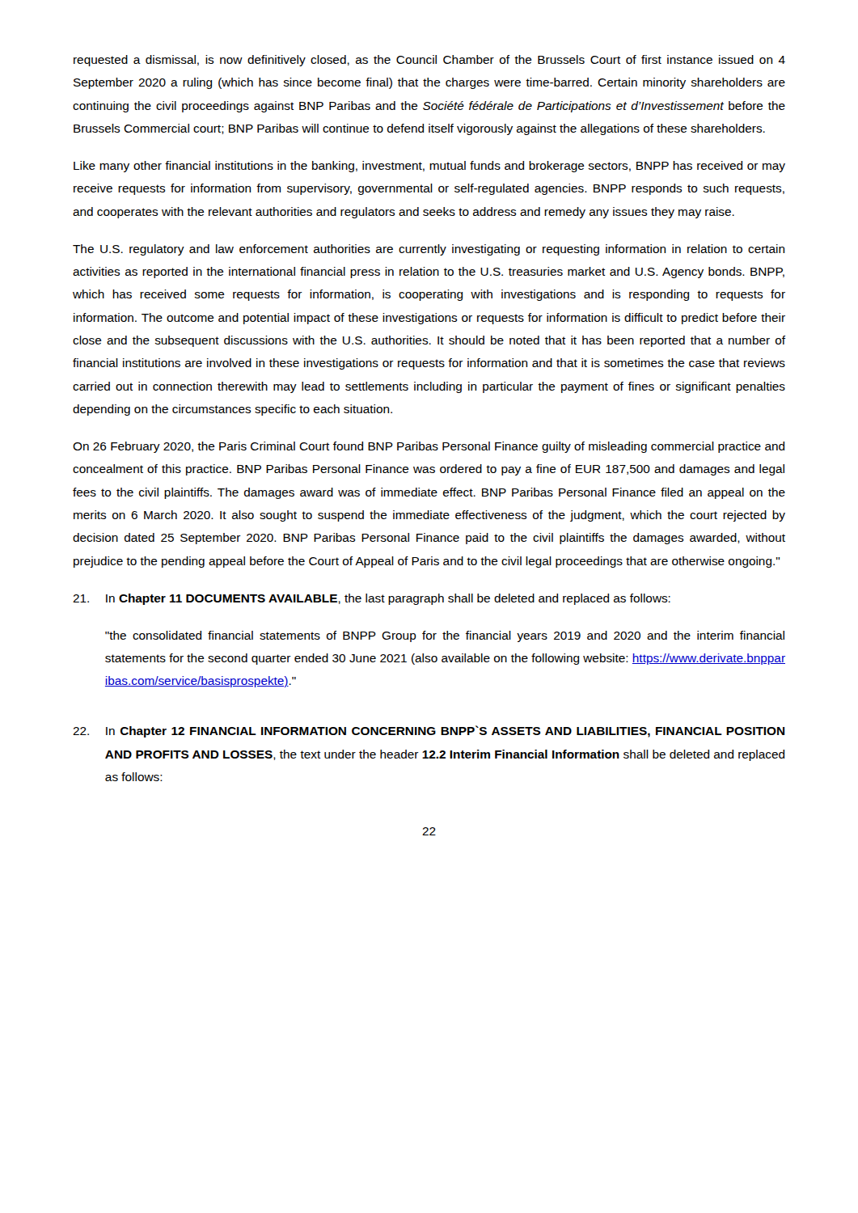requested a dismissal, is now definitively closed, as the Council Chamber of the Brussels Court of first instance issued on 4 September 2020 a ruling (which has since become final) that the charges were time-barred. Certain minority shareholders are continuing the civil proceedings against BNP Paribas and the Société fédérale de Participations et d’Investissement before the Brussels Commercial court; BNP Paribas will continue to defend itself vigorously against the allegations of these shareholders.
Like many other financial institutions in the banking, investment, mutual funds and brokerage sectors, BNPP has received or may receive requests for information from supervisory, governmental or self-regulated agencies. BNPP responds to such requests, and cooperates with the relevant authorities and regulators and seeks to address and remedy any issues they may raise.
The U.S. regulatory and law enforcement authorities are currently investigating or requesting information in relation to certain activities as reported in the international financial press in relation to the U.S. treasuries market and U.S. Agency bonds. BNPP, which has received some requests for information, is cooperating with investigations and is responding to requests for information. The outcome and potential impact of these investigations or requests for information is difficult to predict before their close and the subsequent discussions with the U.S. authorities. It should be noted that it has been reported that a number of financial institutions are involved in these investigations or requests for information and that it is sometimes the case that reviews carried out in connection therewith may lead to settlements including in particular the payment of fines or significant penalties depending on the circumstances specific to each situation.
On 26 February 2020, the Paris Criminal Court found BNP Paribas Personal Finance guilty of misleading commercial practice and concealment of this practice. BNP Paribas Personal Finance was ordered to pay a fine of EUR 187,500 and damages and legal fees to the civil plaintiffs. The damages award was of immediate effect. BNP Paribas Personal Finance filed an appeal on the merits on 6 March 2020. It also sought to suspend the immediate effectiveness of the judgment, which the court rejected by decision dated 25 September 2020. BNP Paribas Personal Finance paid to the civil plaintiffs the damages awarded, without prejudice to the pending appeal before the Court of Appeal of Paris and to the civil legal proceedings that are otherwise ongoing."
21.
In Chapter 11 DOCUMENTS AVAILABLE, the last paragraph shall be deleted and replaced as follows:
"the consolidated financial statements of BNPP Group for the financial years 2019 and 2020 and the interim financial statements for the second quarter ended 30 June 2021 (also available on the following website: https://www.derivate.bnpparibas.com/service/basisprospekte)."
22.
In Chapter 12 FINANCIAL INFORMATION CONCERNING BNPP`S ASSETS AND LIABILITIES, FINANCIAL POSITION AND PROFITS AND LOSSES, the text under the header 12.2 Interim Financial Information shall be deleted and replaced as follows:
22